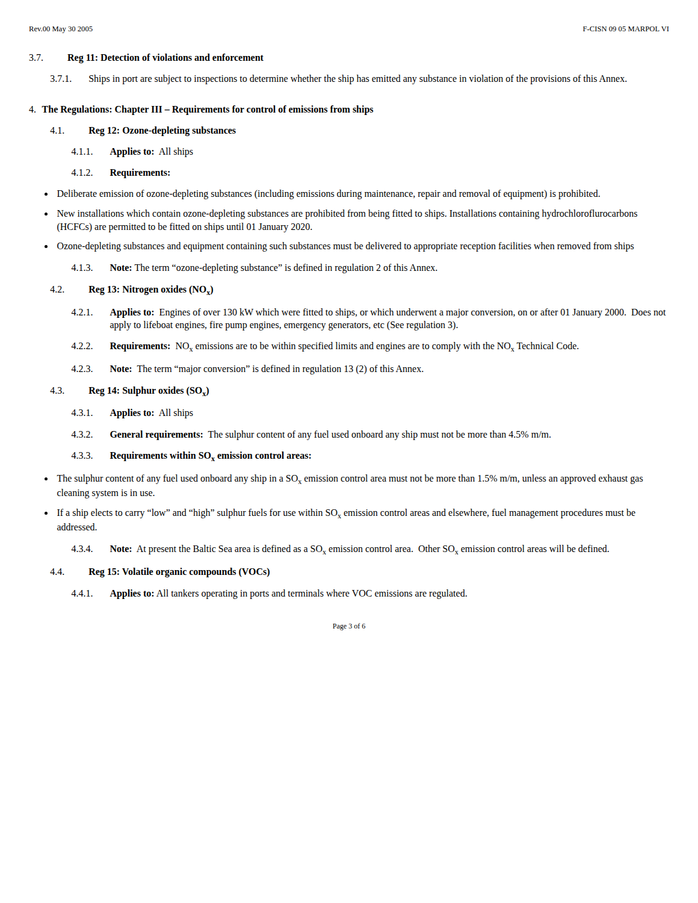Rev.00 May 30 2005 F-CISN 09 05 MARPOL VI
3.7. Reg 11: Detection of violations and enforcement
3.7.1. Ships in port are subject to inspections to determine whether the ship has emitted any substance in violation of the provisions of this Annex.
4. The Regulations: Chapter III – Requirements for control of emissions from ships
4.1. Reg 12: Ozone-depleting substances
4.1.1. Applies to: All ships
4.1.2. Requirements:
Deliberate emission of ozone-depleting substances (including emissions during maintenance, repair and removal of equipment) is prohibited.
New installations which contain ozone-depleting substances are prohibited from being fitted to ships. Installations containing hydrochloroflurocarbons (HCFCs) are permitted to be fitted on ships until 01 January 2020.
Ozone-depleting substances and equipment containing such substances must be delivered to appropriate reception facilities when removed from ships
4.1.3. Note: The term “ozone-depleting substance” is defined in regulation 2 of this Annex.
4.2. Reg 13: Nitrogen oxides (NOx)
4.2.1. Applies to: Engines of over 130 kW which were fitted to ships, or which underwent a major conversion, on or after 01 January 2000. Does not apply to lifeboat engines, fire pump engines, emergency generators, etc (See regulation 3).
4.2.2. Requirements: NOx emissions are to be within specified limits and engines are to comply with the NOx Technical Code.
4.2.3. Note: The term “major conversion” is defined in regulation 13 (2) of this Annex.
4.3. Reg 14: Sulphur oxides (SOx)
4.3.1. Applies to: All ships
4.3.2. General requirements: The sulphur content of any fuel used onboard any ship must not be more than 4.5% m/m.
4.3.3. Requirements within SOx emission control areas:
The sulphur content of any fuel used onboard any ship in a SOx emission control area must not be more than 1.5% m/m, unless an approved exhaust gas cleaning system is in use.
If a ship elects to carry “low” and “high” sulphur fuels for use within SOx emission control areas and elsewhere, fuel management procedures must be addressed.
4.3.4. Note: At present the Baltic Sea area is defined as a SOx emission control area. Other SOx emission control areas will be defined.
4.4. Reg 15: Volatile organic compounds (VOCs)
4.4.1. Applies to: All tankers operating in ports and terminals where VOC emissions are regulated.
Page 3 of 6